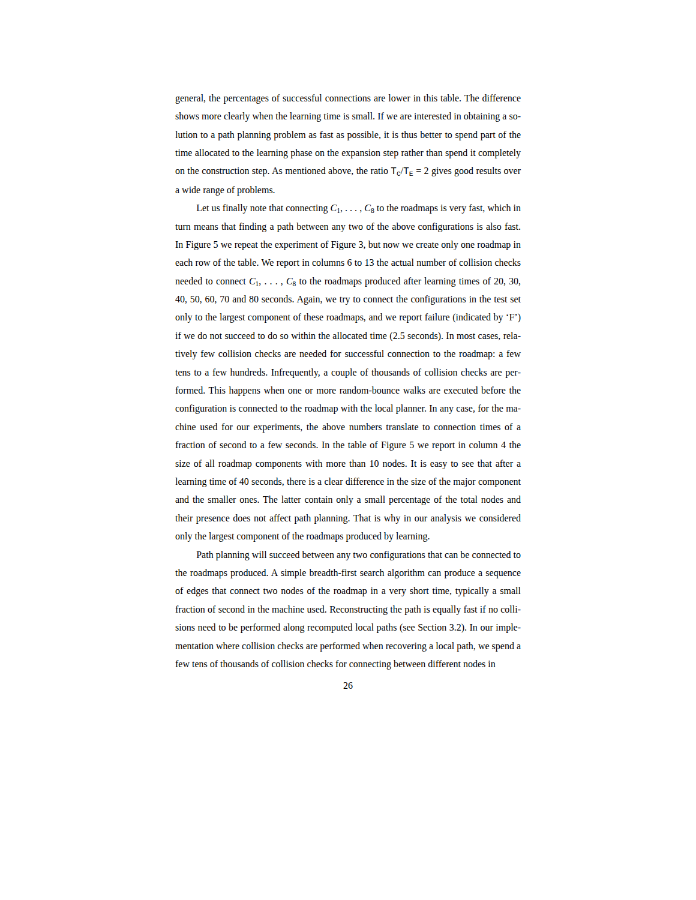general, the percentages of successful connections are lower in this table. The difference shows more clearly when the learning time is small. If we are interested in obtaining a solution to a path planning problem as fast as possible, it is thus better to spend part of the time allocated to the learning phase on the expansion step rather than spend it completely on the construction step. As mentioned above, the ratio TC/TE = 2 gives good results over a wide range of problems.
Let us finally note that connecting C 1, . . . , C 8 to the roadmaps is very fast, which in turn means that finding a path between any two of the above configurations is also fast. In Figure 5 we repeat the experiment of Figure 3, but now we create only one roadmap in each row of the table. We report in columns 6 to 13 the actual number of collision checks needed to connect C 1, . . . , C 8 to the roadmaps produced after learning times of 20, 30, 40, 50, 60, 70 and 80 seconds. Again, we try to connect the configurations in the test set only to the largest component of these roadmaps, and we report failure (indicated by ‘F’) if we do not succeed to do so within the allocated time (2.5 seconds). In most cases, relatively few collision checks are needed for successful connection to the roadmap: a few tens to a few hundreds. Infrequently, a couple of thousands of collision checks are performed. This happens when one or more random-bounce walks are executed before the configuration is connected to the roadmap with the local planner. In any case, for the machine used for our experiments, the above numbers translate to connection times of a fraction of second to a few seconds. In the table of Figure 5 we report in column 4 the size of all roadmap components with more than 10 nodes. It is easy to see that after a learning time of 40 seconds, there is a clear difference in the size of the major component and the smaller ones. The latter contain only a small percentage of the total nodes and their presence does not affect path planning. That is why in our analysis we considered only the largest component of the roadmaps produced by learning.
Path planning will succeed between any two configurations that can be connected to the roadmaps produced. A simple breadth-first search algorithm can produce a sequence of edges that connect two nodes of the roadmap in a very short time, typically a small fraction of second in the machine used. Reconstructing the path is equally fast if no collisions need to be performed along recomputed local paths (see Section 3.2). In our implementation where collision checks are performed when recovering a local path, we spend a few tens of thousands of collision checks for connecting between different nodes in
26